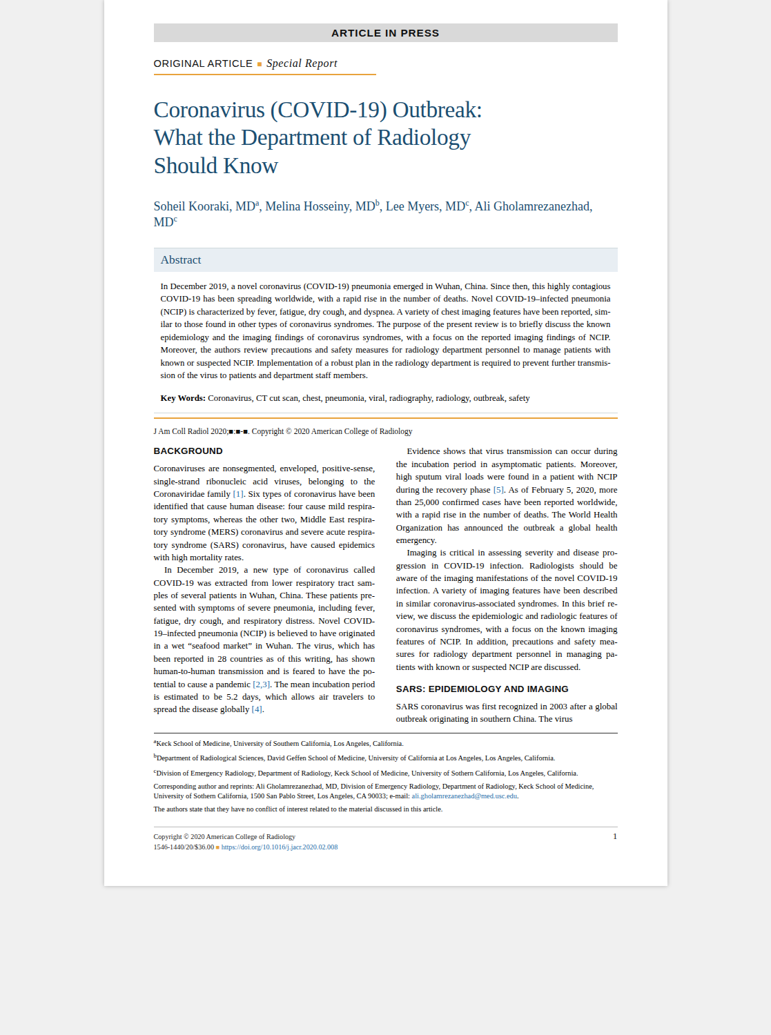ARTICLE IN PRESS
ORIGINAL ARTICLE■Special Report
Coronavirus (COVID-19) Outbreak:
What the Department of Radiology
Should Know
Soheil Kooraki, MDa, Melina Hosseiny, MDb, Lee Myers, MDc, Ali Gholamrezanezhad, MDc
Abstract
In December 2019, a novel coronavirus (COVID-19) pneumonia emerged in Wuhan, China. Since then, this highly contagious COVID-19 has been spreading worldwide, with a rapid rise in the number of deaths. Novel COVID-19–infected pneumonia (NCIP) is characterized by fever, fatigue, dry cough, and dyspnea. A variety of chest imaging features have been reported, similar to those found in other types of coronavirus syndromes. The purpose of the present review is to briefly discuss the known epidemiology and the imaging findings of coronavirus syndromes, with a focus on the reported imaging findings of NCIP. Moreover, the authors review precautions and safety measures for radiology department personnel to manage patients with known or suspected NCIP. Implementation of a robust plan in the radiology department is required to prevent further transmission of the virus to patients and department staff members.
Key Words: Coronavirus, CT cut scan, chest, pneumonia, viral, radiography, radiology, outbreak, safety
J Am Coll Radiol 2020;■:■-■. Copyright © 2020 American College of Radiology
BACKGROUND
Coronaviruses are nonsegmented, enveloped, positive-sense, single-strand ribonucleic acid viruses, belonging to the Coronaviridae family [1]. Six types of coronavirus have been identified that cause human disease: four cause mild respiratory symptoms, whereas the other two, Middle East respiratory syndrome (MERS) coronavirus and severe acute respiratory syndrome (SARS) coronavirus, have caused epidemics with high mortality rates.
In December 2019, a new type of coronavirus called COVID-19 was extracted from lower respiratory tract samples of several patients in Wuhan, China. These patients presented with symptoms of severe pneumonia, including fever, fatigue, dry cough, and respiratory distress. Novel COVID-19–infected pneumonia (NCIP) is believed to have originated in a wet “seafood market” in Wuhan. The virus, which has been reported in 28 countries as of this writing, has shown human-to-human transmission and is feared to have the potential to cause a pandemic [2,3]. The mean incubation period is estimated to be 5.2 days, which allows air travelers to spread the disease globally [4].
Evidence shows that virus transmission can occur during the incubation period in asymptomatic patients. Moreover, high sputum viral loads were found in a patient with NCIP during the recovery phase [5]. As of February 5, 2020, more than 25,000 confirmed cases have been reported worldwide, with a rapid rise in the number of deaths. The World Health Organization has announced the outbreak a global health emergency.
Imaging is critical in assessing severity and disease progression in COVID-19 infection. Radiologists should be aware of the imaging manifestations of the novel COVID-19 infection. A variety of imaging features have been described in similar coronavirus-associated syndromes. In this brief review, we discuss the epidemiologic and radiologic features of coronavirus syndromes, with a focus on the known imaging features of NCIP. In addition, precautions and safety measures for radiology department personnel in managing patients with known or suspected NCIP are discussed.
SARS: EPIDEMIOLOGY AND IMAGING
SARS coronavirus was first recognized in 2003 after a global outbreak originating in southern China. The virus
aKeck School of Medicine, University of Southern California, Los Angeles, California.
bDepartment of Radiological Sciences, David Geffen School of Medicine, University of California at Los Angeles, Los Angeles, California.
cDivision of Emergency Radiology, Department of Radiology, Keck School of Medicine, University of Sothern California, Los Angeles, California.
Corresponding author and reprints: Ali Gholamrezanezhad, MD, Division of Emergency Radiology, Department of Radiology, Keck School of Medicine, University of Sothern California, 1500 San Pablo Street, Los Angeles, CA 90033; e-mail: ali.gholamrezanezhad@med.usc.edu.
The authors state that they have no conflict of interest related to the material discussed in this article.
Copyright © 2020 American College of Radiology
1546-1440/20/$36.00 ■ https://doi.org/10.1016/j.jacr.2020.02.008
1